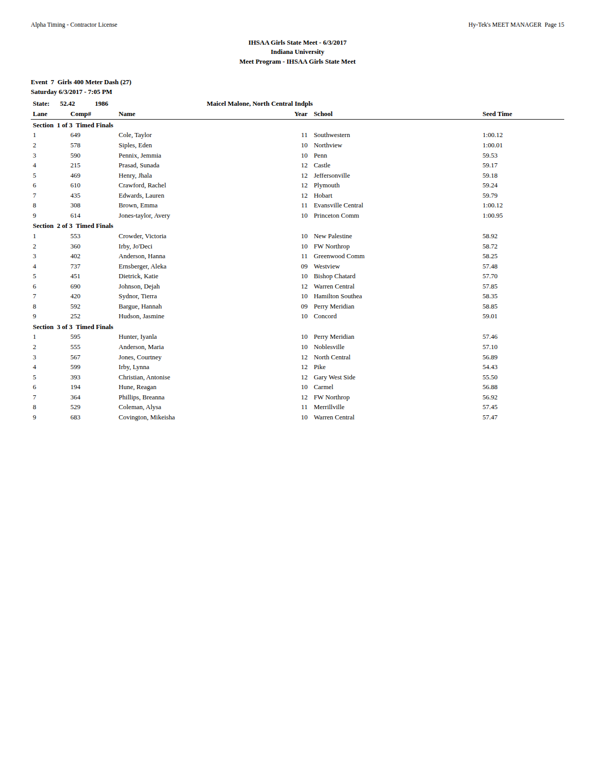Alpha Timing - Contractor License Hy-Tek's MEET MANAGER Page 15
IHSAA Girls State Meet - 6/3/2017
Indiana University
Meet Program - IHSAA Girls State Meet
Event 7 Girls 400 Meter Dash (27)
Saturday 6/3/2017 - 7:05 PM
| State: | 52.42 | 1986 | Maicel Malone, North Central Indpls |
| Lane | Comp# | Name | Year | School | Seed Time |
| --- | --- | --- | --- | --- | --- |
| Section 1 of 3 Timed Finals |
| 1 | 649 | Cole, Taylor | 11 | Southwestern | 1:00.12 |
| 2 | 578 | Siples, Eden | 10 | Northview | 1:00.01 |
| 3 | 590 | Pennix, Jemmia | 10 | Penn | 59.53 |
| 4 | 215 | Prasad, Sunada | 12 | Castle | 59.17 |
| 5 | 469 | Henry, Jhala | 12 | Jeffersonville | 59.18 |
| 6 | 610 | Crawford, Rachel | 12 | Plymouth | 59.24 |
| 7 | 435 | Edwards, Lauren | 12 | Hobart | 59.79 |
| 8 | 308 | Brown, Emma | 11 | Evansville Central | 1:00.12 |
| 9 | 614 | Jones-taylor, Avery | 10 | Princeton Comm | 1:00.95 |
| Section 2 of 3 Timed Finals |
| 1 | 553 | Crowder, Victoria | 10 | New Palestine | 58.92 |
| 2 | 360 | Irby, Jo'Deci | 10 | FW Northrop | 58.72 |
| 3 | 402 | Anderson, Hanna | 11 | Greenwood Comm | 58.25 |
| 4 | 737 | Ernsberger, Aleka | 09 | Westview | 57.48 |
| 5 | 451 | Dietrick, Katie | 10 | Bishop Chatard | 57.70 |
| 6 | 690 | Johnson, Dejah | 12 | Warren Central | 57.85 |
| 7 | 420 | Sydnor, Tierra | 10 | Hamilton Southea | 58.35 |
| 8 | 592 | Bargue, Hannah | 09 | Perry Meridian | 58.85 |
| 9 | 252 | Hudson, Jasmine | 10 | Concord | 59.01 |
| Section 3 of 3 Timed Finals |
| 1 | 595 | Hunter, Iyanla | 10 | Perry Meridian | 57.46 |
| 2 | 555 | Anderson, Maria | 10 | Noblesville | 57.10 |
| 3 | 567 | Jones, Courtney | 12 | North Central | 56.89 |
| 4 | 599 | Irby, Lynna | 12 | Pike | 54.43 |
| 5 | 393 | Christian, Antonise | 12 | Gary West Side | 55.50 |
| 6 | 194 | Hune, Reagan | 10 | Carmel | 56.88 |
| 7 | 364 | Phillips, Breanna | 12 | FW Northrop | 56.92 |
| 8 | 529 | Coleman, Alysa | 11 | Merrillville | 57.45 |
| 9 | 683 | Covington, Mikeisha | 10 | Warren Central | 57.47 |